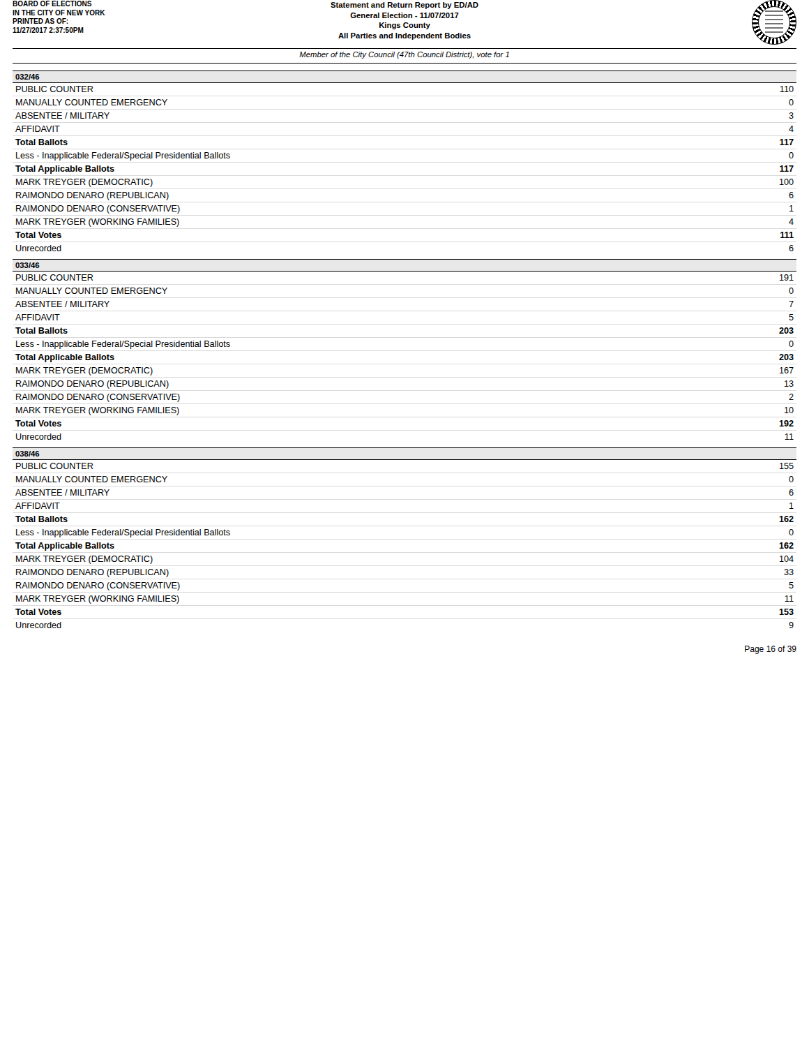BOARD OF ELECTIONS
IN THE CITY OF NEW YORK
PRINTED AS OF:
11/27/2017 2:37:50PM
Statement and Return Report by ED/AD
General Election - 11/07/2017
Kings County
All Parties and Independent Bodies
Member of the City Council (47th Council District), vote for 1
032/46
| PUBLIC COUNTER | 110 |
| MANUALLY COUNTED EMERGENCY | 0 |
| ABSENTEE / MILITARY | 3 |
| AFFIDAVIT | 4 |
| Total Ballots | 117 |
| Less - Inapplicable Federal/Special Presidential Ballots | 0 |
| Total Applicable Ballots | 117 |
| MARK TREYGER (DEMOCRATIC) | 100 |
| RAIMONDO DENARO (REPUBLICAN) | 6 |
| RAIMONDO DENARO (CONSERVATIVE) | 1 |
| MARK TREYGER (WORKING FAMILIES) | 4 |
| Total Votes | 111 |
| Unrecorded | 6 |
033/46
| PUBLIC COUNTER | 191 |
| MANUALLY COUNTED EMERGENCY | 0 |
| ABSENTEE / MILITARY | 7 |
| AFFIDAVIT | 5 |
| Total Ballots | 203 |
| Less - Inapplicable Federal/Special Presidential Ballots | 0 |
| Total Applicable Ballots | 203 |
| MARK TREYGER (DEMOCRATIC) | 167 |
| RAIMONDO DENARO (REPUBLICAN) | 13 |
| RAIMONDO DENARO (CONSERVATIVE) | 2 |
| MARK TREYGER (WORKING FAMILIES) | 10 |
| Total Votes | 192 |
| Unrecorded | 11 |
038/46
| PUBLIC COUNTER | 155 |
| MANUALLY COUNTED EMERGENCY | 0 |
| ABSENTEE / MILITARY | 6 |
| AFFIDAVIT | 1 |
| Total Ballots | 162 |
| Less - Inapplicable Federal/Special Presidential Ballots | 0 |
| Total Applicable Ballots | 162 |
| MARK TREYGER (DEMOCRATIC) | 104 |
| RAIMONDO DENARO (REPUBLICAN) | 33 |
| RAIMONDO DENARO (CONSERVATIVE) | 5 |
| MARK TREYGER (WORKING FAMILIES) | 11 |
| Total Votes | 153 |
| Unrecorded | 9 |
Page 16 of 39